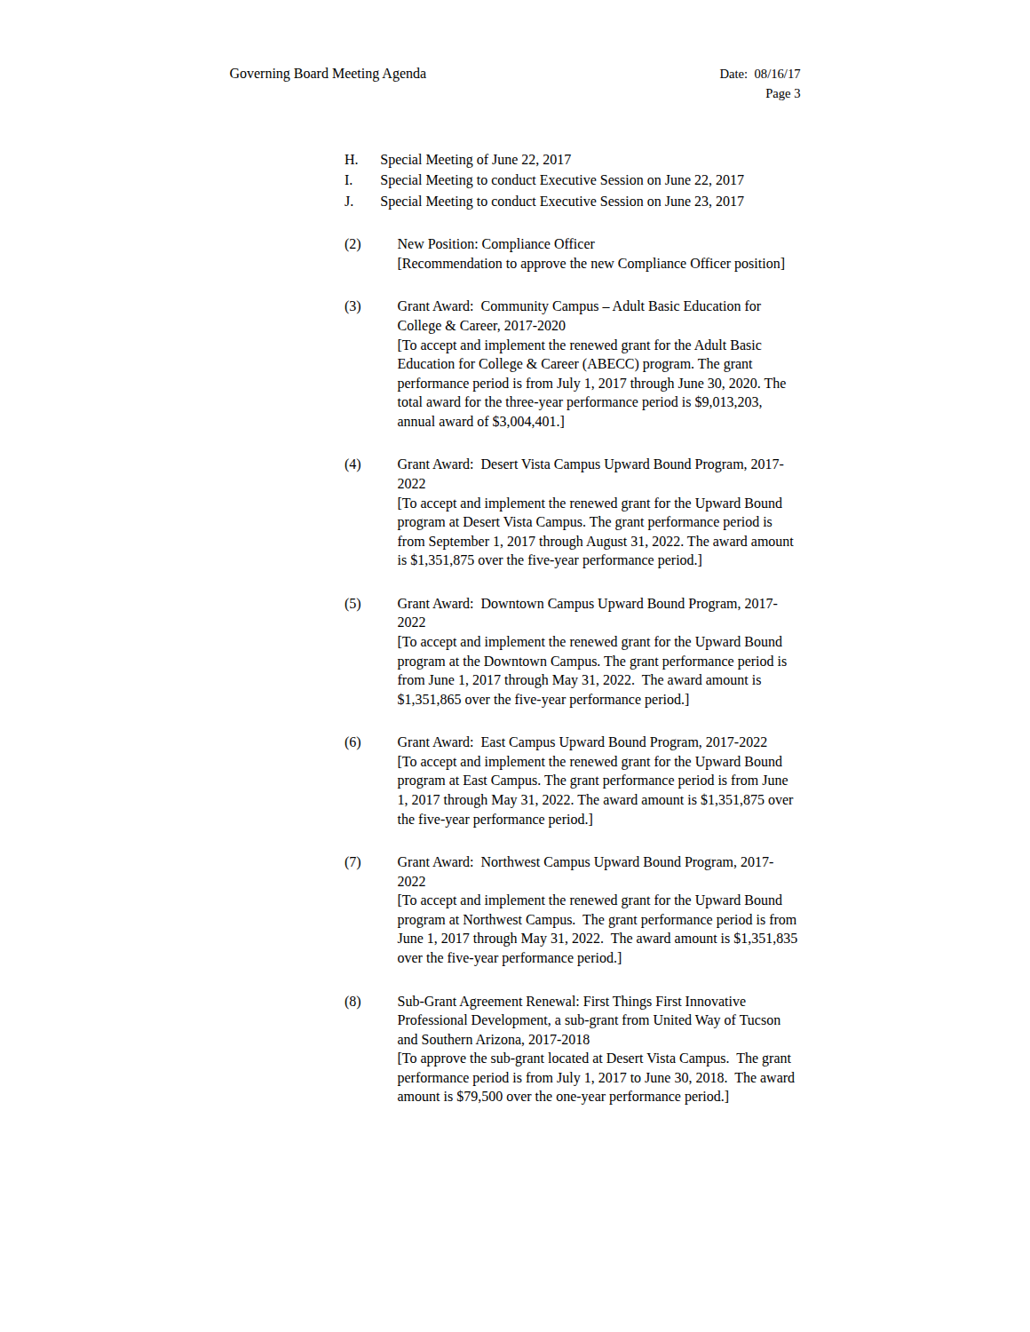Governing Board Meeting Agenda
Date: 08/16/17
Page 3
H. Special Meeting of June 22, 2017
I. Special Meeting to conduct Executive Session on June 22, 2017
J. Special Meeting to conduct Executive Session on June 23, 2017
(2)
New Position: Compliance Officer
[Recommendation to approve the new Compliance Officer position]
(3)
Grant Award: Community Campus – Adult Basic Education for College & Career, 2017-2020
[To accept and implement the renewed grant for the Adult Basic Education for College & Career (ABECC) program. The grant performance period is from July 1, 2017 through June 30, 2020. The total award for the three-year performance period is $9,013,203, annual award of $3,004,401.]
(4)
Grant Award: Desert Vista Campus Upward Bound Program, 2017-2022
[To accept and implement the renewed grant for the Upward Bound program at Desert Vista Campus. The grant performance period is from September 1, 2017 through August 31, 2022. The award amount is $1,351,875 over the five-year performance period.]
(5)
Grant Award: Downtown Campus Upward Bound Program, 2017-2022
[To accept and implement the renewed grant for the Upward Bound program at the Downtown Campus. The grant performance period is from June 1, 2017 through May 31, 2022. The award amount is $1,351,865 over the five-year performance period.]
(6)
Grant Award: East Campus Upward Bound Program, 2017-2022
[To accept and implement the renewed grant for the Upward Bound program at East Campus. The grant performance period is from June 1, 2017 through May 31, 2022. The award amount is $1,351,875 over the five-year performance period.]
(7)
Grant Award: Northwest Campus Upward Bound Program, 2017-2022
[To accept and implement the renewed grant for the Upward Bound program at Northwest Campus. The grant performance period is from June 1, 2017 through May 31, 2022. The award amount is $1,351,835 over the five-year performance period.]
(8)
Sub-Grant Agreement Renewal: First Things First Innovative Professional Development, a sub-grant from United Way of Tucson and Southern Arizona, 2017-2018
[To approve the sub-grant located at Desert Vista Campus. The grant performance period is from July 1, 2017 to June 30, 2018. The award amount is $79,500 over the one-year performance period.]